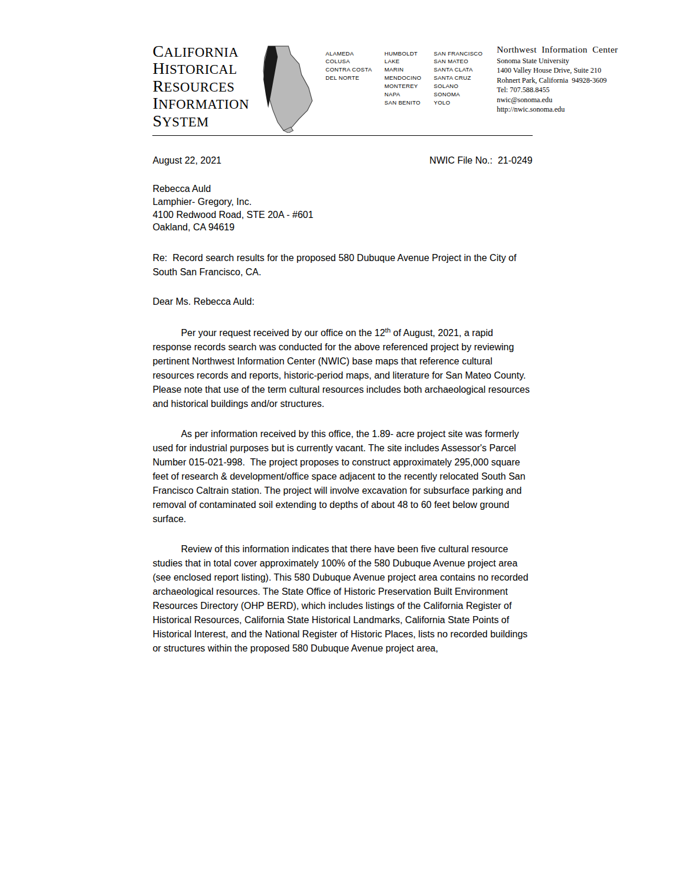CALIFORNIA HISTORICAL RESOURCES INFORMATION SYSTEM
ALAMEDA
COLUSA
CONTRA COSTA
DEL NORTE
HUMBOLDT
LAKE
MARIN
MENDOCINO
MONTEREY
NAPA
SAN BENITO
SAN FRANCISCO
SAN MATEO
SANTA CLATA
SANTA CRUZ
SOLANO
SONOMA
YOLO
Northwest Information Center
Sonoma State University
1400 Valley House Drive, Suite 210
Rohnert Park, California 94928-3609
Tel: 707.588.8455
nwic@sonoma.edu
http://nwic.sonoma.edu
August 22, 2021 NWIC File No.: 21-0249
Rebecca Auld
Lamphier- Gregory, Inc.
4100 Redwood Road, STE 20A - #601
Oakland, CA 94619
Re: Record search results for the proposed 580 Dubuque Avenue Project in the City of South San Francisco, CA.
Dear Ms. Rebecca Auld:
Per your request received by our office on the 12th of August, 2021, a rapid response records search was conducted for the above referenced project by reviewing pertinent Northwest Information Center (NWIC) base maps that reference cultural resources records and reports, historic-period maps, and literature for San Mateo County. Please note that use of the term cultural resources includes both archaeological resources and historical buildings and/or structures.
As per information received by this office, the 1.89- acre project site was formerly used for industrial purposes but is currently vacant. The site includes Assessor's Parcel Number 015-021-998. The project proposes to construct approximately 295,000 square feet of research & development/office space adjacent to the recently relocated South San Francisco Caltrain station. The project will involve excavation for subsurface parking and removal of contaminated soil extending to depths of about 48 to 60 feet below ground surface.
Review of this information indicates that there have been five cultural resource studies that in total cover approximately 100% of the 580 Dubuque Avenue project area (see enclosed report listing). This 580 Dubuque Avenue project area contains no recorded archaeological resources. The State Office of Historic Preservation Built Environment Resources Directory (OHP BERD), which includes listings of the California Register of Historical Resources, California State Historical Landmarks, California State Points of Historical Interest, and the National Register of Historic Places, lists no recorded buildings or structures within the proposed 580 Dubuque Avenue project area,